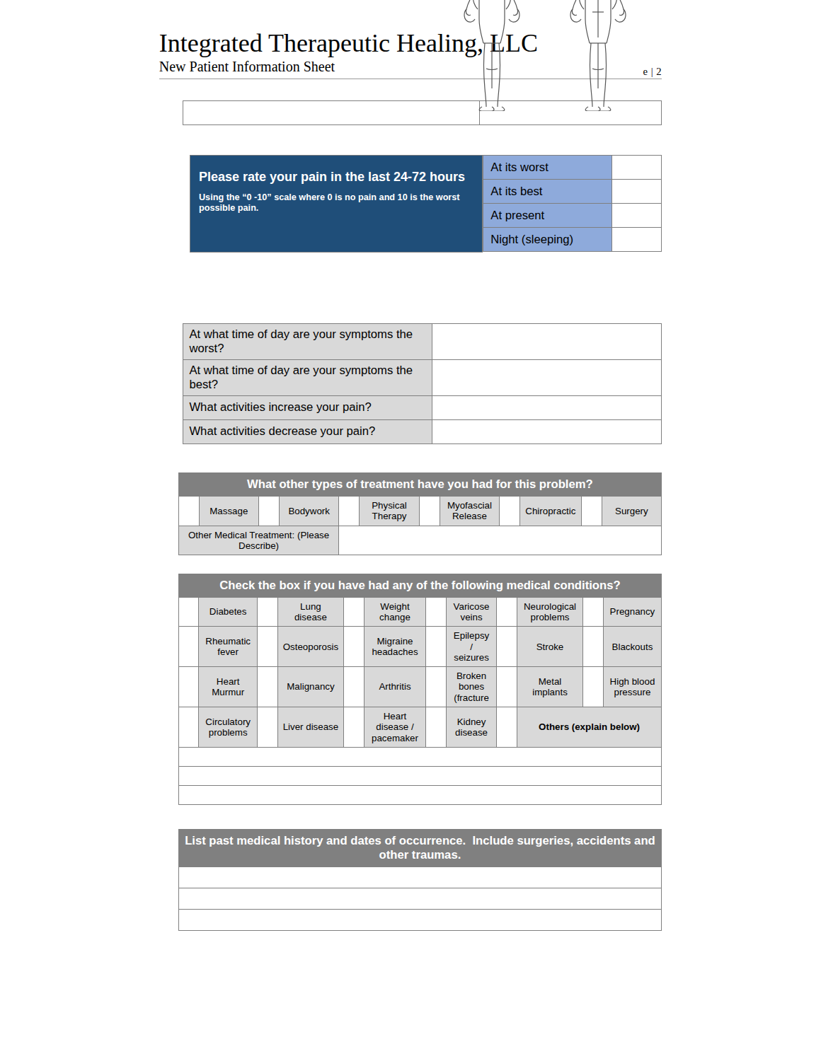Integrated Therapeutic Healing, LLC
New Patient Information Sheet
e | 2
| Please rate your pain in the last 24-72 hours Using the “0 -10” scale where 0 is no pain and 10 is the worst possible pain. | / At its worst / / / At its best / / / At present / / / Night (sleeping) / / |
| At what time of day are your symptoms the worst? | |
| At what time of day are your symptoms the best? | |
| What activities increase your pain? | |
| What activities decrease your pain? | |
| What other types of treatment have you had for this problem? |
| | Massage | | Bodywork | | Physical Therapy | | Myofascial Release | | Chiropractic | | Surgery |
| Other Medical Treatment: (Please Describe) | |
| Check the box if you have had any of the following medical conditions? |
| | Diabetes | | Lung disease | | Weight change | | Varicose veins | | Neurological problems | | Pregnancy |
| | Rheumatic fever | | Osteoporosis | | Migraine headaches | | Epilepsy / seizures | | Stroke | | Blackouts |
| | Heart Murmur | | Malignancy | | Arthritis | | Broken bones (fracture | | Metal implants | | High blood pressure |
| | Circulatory problems | | Liver disease | | Heart disease / pacemaker | | Kidney disease | | Others (explain below) |
| List past medical history and dates of occurrence. Include surgeries, accidents and other traumas. |